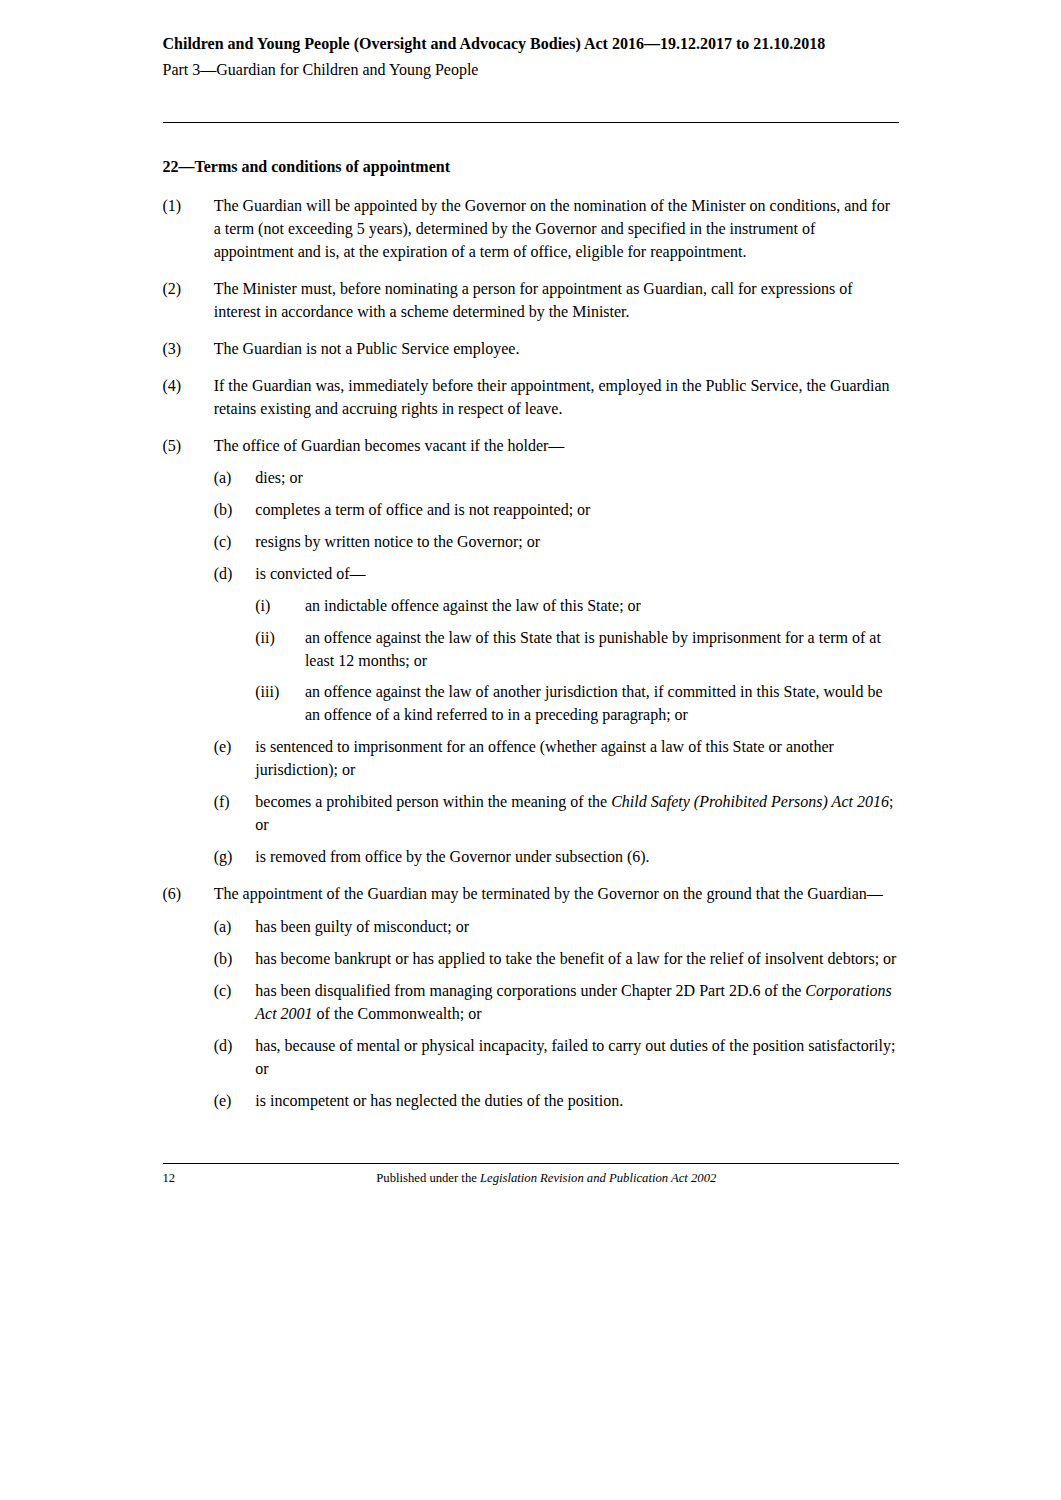Children and Young People (Oversight and Advocacy Bodies) Act 2016—19.12.2017 to 21.10.2018
Part 3—Guardian for Children and Young People
22—Terms and conditions of appointment
(1) The Guardian will be appointed by the Governor on the nomination of the Minister on conditions, and for a term (not exceeding 5 years), determined by the Governor and specified in the instrument of appointment and is, at the expiration of a term of office, eligible for reappointment.
(2) The Minister must, before nominating a person for appointment as Guardian, call for expressions of interest in accordance with a scheme determined by the Minister.
(3) The Guardian is not a Public Service employee.
(4) If the Guardian was, immediately before their appointment, employed in the Public Service, the Guardian retains existing and accruing rights in respect of leave.
(5) The office of Guardian becomes vacant if the holder—
(a) dies; or
(b) completes a term of office and is not reappointed; or
(c) resigns by written notice to the Governor; or
(d) is convicted of—
(i) an indictable offence against the law of this State; or
(ii) an offence against the law of this State that is punishable by imprisonment for a term of at least 12 months; or
(iii) an offence against the law of another jurisdiction that, if committed in this State, would be an offence of a kind referred to in a preceding paragraph; or
(e) is sentenced to imprisonment for an offence (whether against a law of this State or another jurisdiction); or
(f) becomes a prohibited person within the meaning of the Child Safety (Prohibited Persons) Act 2016; or
(g) is removed from office by the Governor under subsection (6).
(6) The appointment of the Guardian may be terminated by the Governor on the ground that the Guardian—
(a) has been guilty of misconduct; or
(b) has become bankrupt or has applied to take the benefit of a law for the relief of insolvent debtors; or
(c) has been disqualified from managing corporations under Chapter 2D Part 2D.6 of the Corporations Act 2001 of the Commonwealth; or
(d) has, because of mental or physical incapacity, failed to carry out duties of the position satisfactorily; or
(e) is incompetent or has neglected the duties of the position.
12 Published under the Legislation Revision and Publication Act 2002